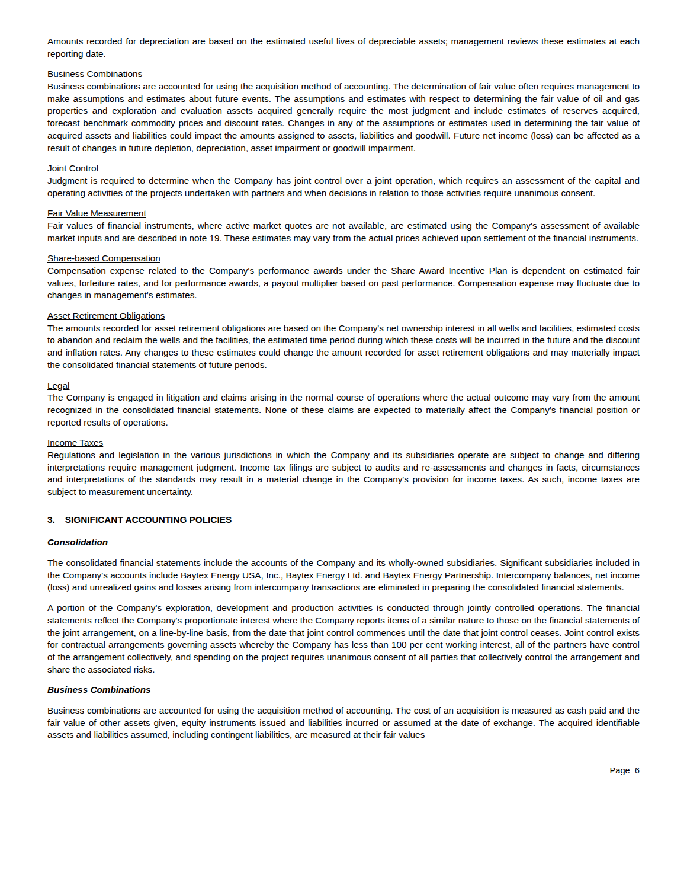Amounts recorded for depreciation are based on the estimated useful lives of depreciable assets; management reviews these estimates at each reporting date.
Business Combinations
Business combinations are accounted for using the acquisition method of accounting. The determination of fair value often requires management to make assumptions and estimates about future events. The assumptions and estimates with respect to determining the fair value of oil and gas properties and exploration and evaluation assets acquired generally require the most judgment and include estimates of reserves acquired, forecast benchmark commodity prices and discount rates. Changes in any of the assumptions or estimates used in determining the fair value of acquired assets and liabilities could impact the amounts assigned to assets, liabilities and goodwill. Future net income (loss) can be affected as a result of changes in future depletion, depreciation, asset impairment or goodwill impairment.
Joint Control
Judgment is required to determine when the Company has joint control over a joint operation, which requires an assessment of the capital and operating activities of the projects undertaken with partners and when decisions in relation to those activities require unanimous consent.
Fair Value Measurement
Fair values of financial instruments, where active market quotes are not available, are estimated using the Company's assessment of available market inputs and are described in note 19. These estimates may vary from the actual prices achieved upon settlement of the financial instruments.
Share-based Compensation
Compensation expense related to the Company's performance awards under the Share Award Incentive Plan is dependent on estimated fair values, forfeiture rates, and for performance awards, a payout multiplier based on past performance. Compensation expense may fluctuate due to changes in management's estimates.
Asset Retirement Obligations
The amounts recorded for asset retirement obligations are based on the Company's net ownership interest in all wells and facilities, estimated costs to abandon and reclaim the wells and the facilities, the estimated time period during which these costs will be incurred in the future and the discount and inflation rates. Any changes to these estimates could change the amount recorded for asset retirement obligations and may materially impact the consolidated financial statements of future periods.
Legal
The Company is engaged in litigation and claims arising in the normal course of operations where the actual outcome may vary from the amount recognized in the consolidated financial statements. None of these claims are expected to materially affect the Company's financial position or reported results of operations.
Income Taxes
Regulations and legislation in the various jurisdictions in which the Company and its subsidiaries operate are subject to change and differing interpretations require management judgment. Income tax filings are subject to audits and re-assessments and changes in facts, circumstances and interpretations of the standards may result in a material change in the Company's provision for income taxes. As such, income taxes are subject to measurement uncertainty.
3. SIGNIFICANT ACCOUNTING POLICIES
Consolidation
The consolidated financial statements include the accounts of the Company and its wholly-owned subsidiaries. Significant subsidiaries included in the Company's accounts include Baytex Energy USA, Inc., Baytex Energy Ltd. and Baytex Energy Partnership. Intercompany balances, net income (loss) and unrealized gains and losses arising from intercompany transactions are eliminated in preparing the consolidated financial statements.
A portion of the Company's exploration, development and production activities is conducted through jointly controlled operations. The financial statements reflect the Company's proportionate interest where the Company reports items of a similar nature to those on the financial statements of the joint arrangement, on a line-by-line basis, from the date that joint control commences until the date that joint control ceases. Joint control exists for contractual arrangements governing assets whereby the Company has less than 100 per cent working interest, all of the partners have control of the arrangement collectively, and spending on the project requires unanimous consent of all parties that collectively control the arrangement and share the associated risks.
Business Combinations
Business combinations are accounted for using the acquisition method of accounting. The cost of an acquisition is measured as cash paid and the fair value of other assets given, equity instruments issued and liabilities incurred or assumed at the date of exchange. The acquired identifiable assets and liabilities assumed, including contingent liabilities, are measured at their fair values
Page 6